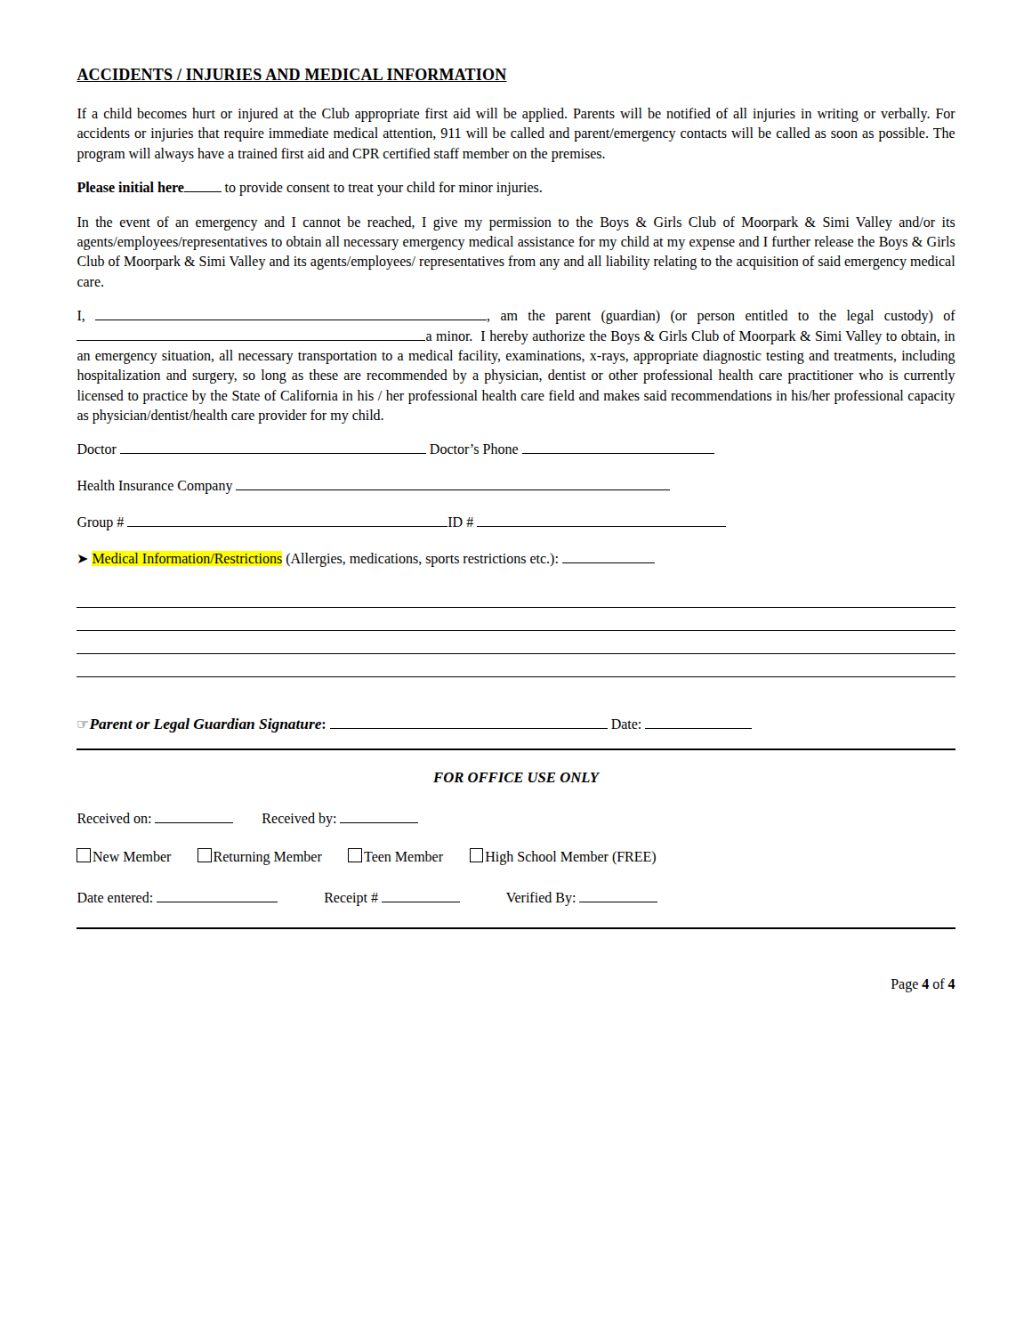ACCIDENTS / INJURIES AND MEDICAL INFORMATION
If a child becomes hurt or injured at the Club appropriate first aid will be applied. Parents will be notified of all injuries in writing or verbally. For accidents or injuries that require immediate medical attention, 911 will be called and parent/emergency contacts will be called as soon as possible. The program will always have a trained first aid and CPR certified staff member on the premises.
Please initial here to provide consent to treat your child for minor injuries.
In the event of an emergency and I cannot be reached, I give my permission to the Boys & Girls Club of Moorpark & Simi Valley and/or its agents/employees/representatives to obtain all necessary emergency medical assistance for my child at my expense and I further release the Boys & Girls Club of Moorpark & Simi Valley and its agents/employees/ representatives from any and all liability relating to the acquisition of said emergency medical care.
I, , am the parent (guardian) (or person entitled to the legal custody) of a minor. I hereby authorize the Boys & Girls Club of Moorpark & Simi Valley to obtain, in an emergency situation, all necessary transportation to a medical facility, examinations, x-rays, appropriate diagnostic testing and treatments, including hospitalization and surgery, so long as these are recommended by a physician, dentist or other professional health care practitioner who is currently licensed to practice by the State of California in his / her professional health care field and makes said recommendations in his/her professional capacity as physician/dentist/health care provider for my child.
Doctor Doctor’s Phone
Health Insurance Company
Group # ID #
➤ Medical Information/Restrictions (Allergies, medications, sports restrictions etc.):
☞Parent or Legal Guardian Signature: Date:
FOR OFFICE USE ONLY
Received on: Received by:
New Member Returning Member Teen Member High School Member (FREE)
Date entered: Receipt # Verified By:
Page 4 of 4